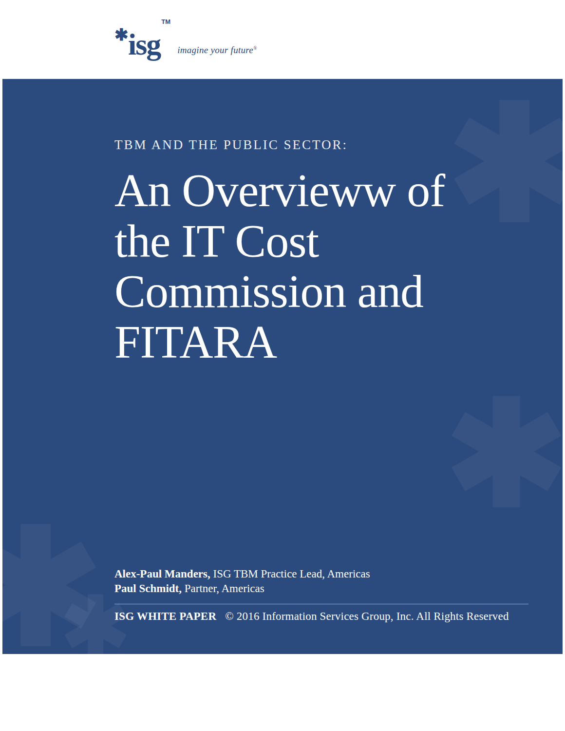✱isg TM
imagine your future®
✱ ✱ ✱ ✱
TBM and the Public Sector:
An Overvieww of the IT Cost Commission and FITARA
Alex-Paul Manders, ISG TBM Practice Lead, Americas
Paul Schmidt, Partner, Americas
ISG WHITE PAPER © 2016 Information Services Group, Inc. All Rights Reserved